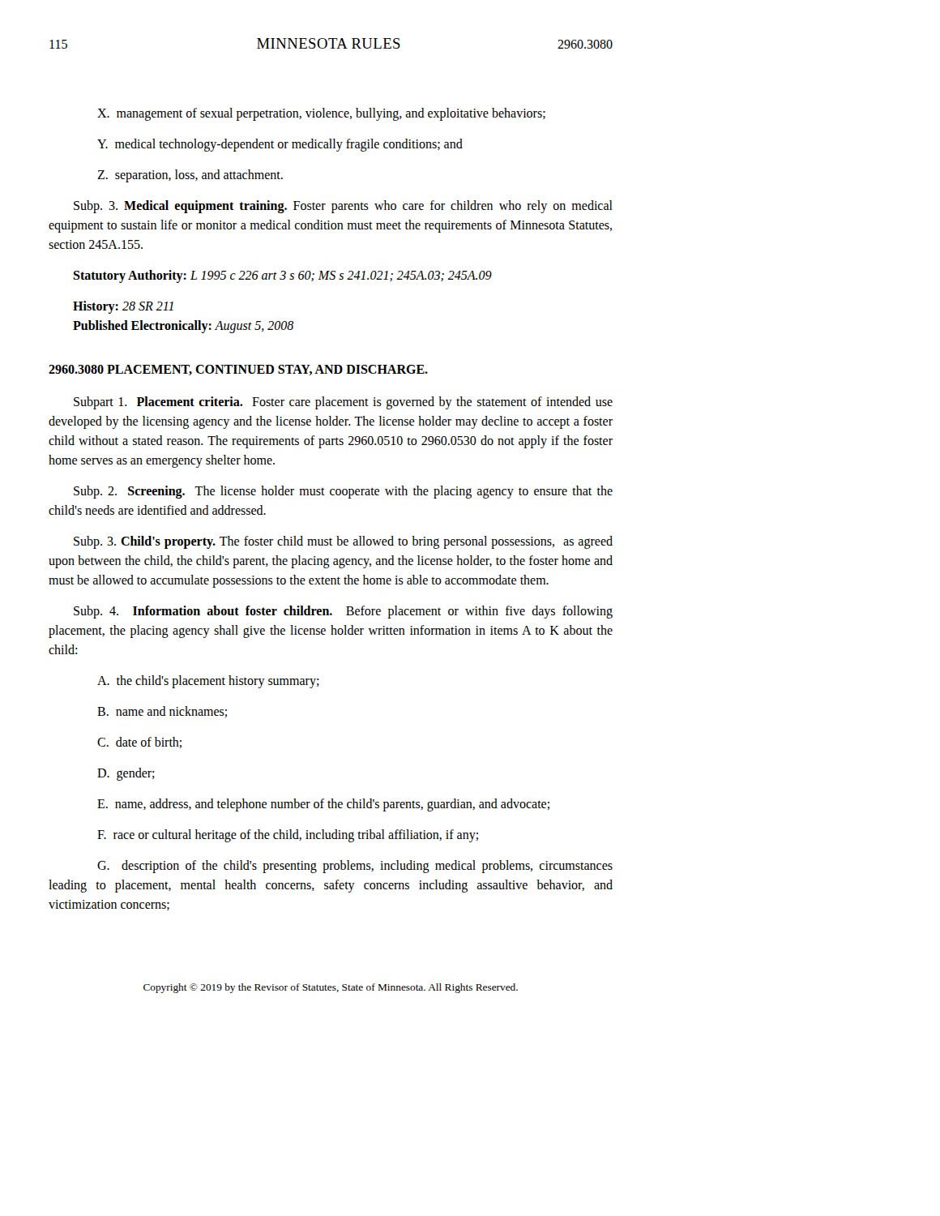115 MINNESOTA RULES 2960.3080
X. management of sexual perpetration, violence, bullying, and exploitative behaviors;
Y. medical technology-dependent or medically fragile conditions; and
Z. separation, loss, and attachment.
Subp. 3. Medical equipment training. Foster parents who care for children who rely on medical equipment to sustain life or monitor a medical condition must meet the requirements of Minnesota Statutes, section 245A.155.
Statutory Authority: L 1995 c 226 art 3 s 60; MS s 241.021; 245A.03; 245A.09
History: 28 SR 211
Published Electronically: August 5, 2008
2960.3080 PLACEMENT, CONTINUED STAY, AND DISCHARGE.
Subpart 1. Placement criteria. Foster care placement is governed by the statement of intended use developed by the licensing agency and the license holder. The license holder may decline to accept a foster child without a stated reason. The requirements of parts 2960.0510 to 2960.0530 do not apply if the foster home serves as an emergency shelter home.
Subp. 2. Screening. The license holder must cooperate with the placing agency to ensure that the child's needs are identified and addressed.
Subp. 3. Child's property. The foster child must be allowed to bring personal possessions, as agreed upon between the child, the child's parent, the placing agency, and the license holder, to the foster home and must be allowed to accumulate possessions to the extent the home is able to accommodate them.
Subp. 4. Information about foster children. Before placement or within five days following placement, the placing agency shall give the license holder written information in items A to K about the child:
A. the child's placement history summary;
B. name and nicknames;
C. date of birth;
D. gender;
E. name, address, and telephone number of the child's parents, guardian, and advocate;
F. race or cultural heritage of the child, including tribal affiliation, if any;
G. description of the child's presenting problems, including medical problems, circumstances leading to placement, mental health concerns, safety concerns including assaultive behavior, and victimization concerns;
Copyright © 2019 by the Revisor of Statutes, State of Minnesota. All Rights Reserved.